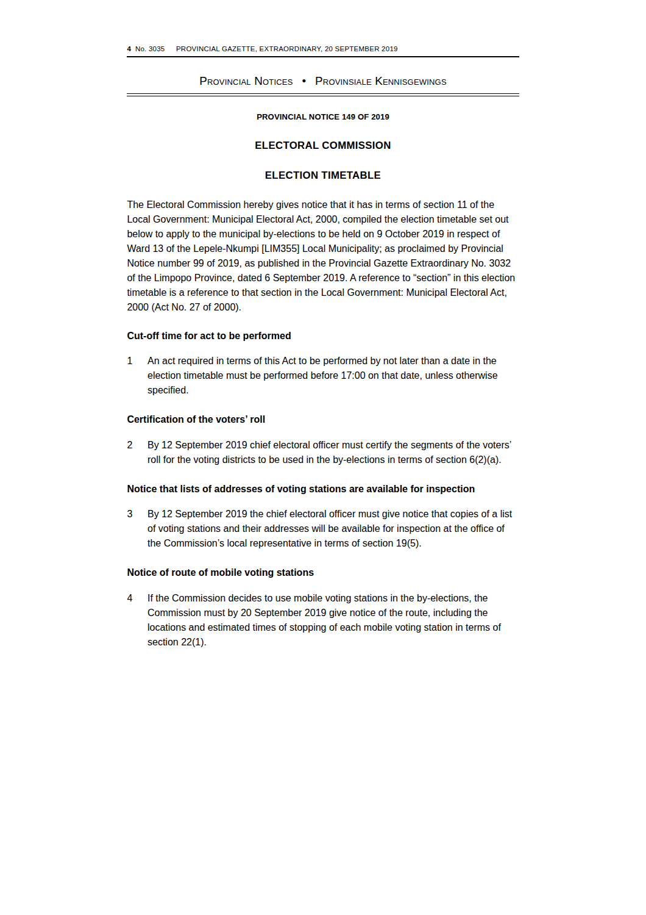4 No. 3035 PROVINCIAL GAZETTE, EXTRAORDINARY, 20 SEPTEMBER 2019
Provincial Notices • Provinsiale Kennisgewings
PROVINCIAL NOTICE 149 OF 2019
ELECTORAL COMMISSION
ELECTION TIMETABLE
The Electoral Commission hereby gives notice that it has in terms of section 11 of the Local Government: Municipal Electoral Act, 2000, compiled the election timetable set out below to apply to the municipal by-elections to be held on 9 October 2019 in respect of Ward 13 of the Lepele-Nkumpi [LIM355] Local Municipality; as proclaimed by Provincial Notice number 99 of 2019, as published in the Provincial Gazette Extraordinary No. 3032 of the Limpopo Province, dated 6 September 2019. A reference to “section” in this election timetable is a reference to that section in the Local Government: Municipal Electoral Act, 2000 (Act No. 27 of 2000).
Cut-off time for act to be performed
1 An act required in terms of this Act to be performed by not later than a date in the election timetable must be performed before 17:00 on that date, unless otherwise specified.
Certification of the voters’ roll
2 By 12 September 2019 chief electoral officer must certify the segments of the voters’ roll for the voting districts to be used in the by-elections in terms of section 6(2)(a).
Notice that lists of addresses of voting stations are available for inspection
3 By 12 September 2019 the chief electoral officer must give notice that copies of a list of voting stations and their addresses will be available for inspection at the office of the Commission’s local representative in terms of section 19(5).
Notice of route of mobile voting stations
4 If the Commission decides to use mobile voting stations in the by-elections, the Commission must by 20 September 2019 give notice of the route, including the locations and estimated times of stopping of each mobile voting station in terms of section 22(1).